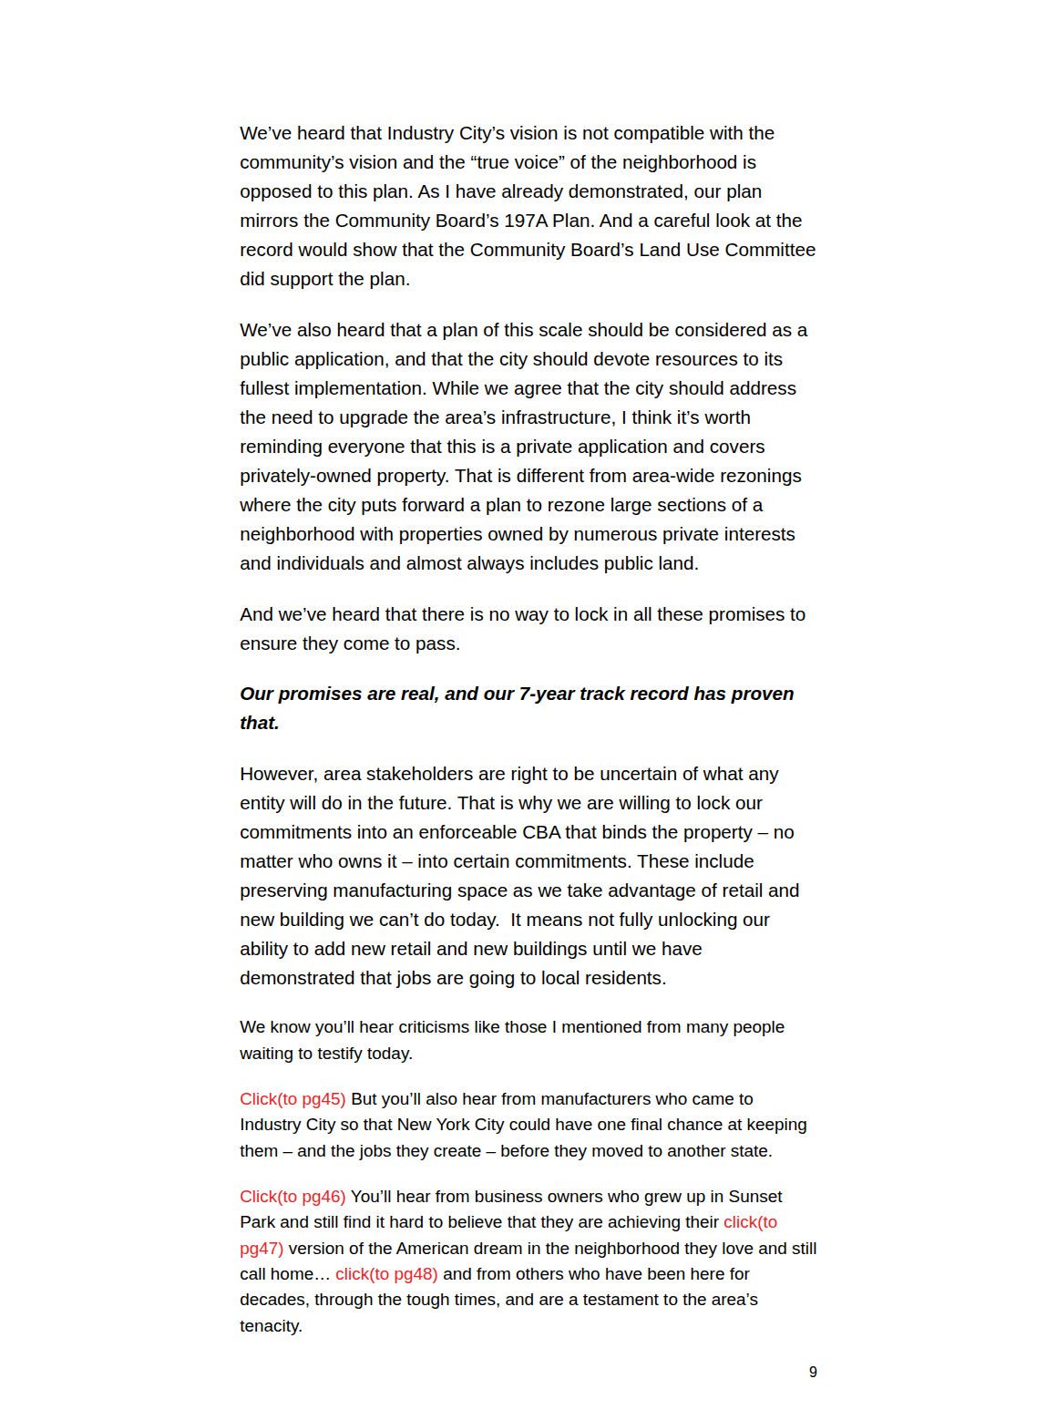We’ve heard that Industry City’s vision is not compatible with the community’s vision and the “true voice” of the neighborhood is opposed to this plan. As I have already demonstrated, our plan mirrors the Community Board’s 197A Plan. And a careful look at the record would show that the Community Board’s Land Use Committee did support the plan.
We’ve also heard that a plan of this scale should be considered as a public application, and that the city should devote resources to its fullest implementation. While we agree that the city should address the need to upgrade the area’s infrastructure, I think it’s worth reminding everyone that this is a private application and covers privately-owned property. That is different from area-wide rezonings where the city puts forward a plan to rezone large sections of a neighborhood with properties owned by numerous private interests and individuals and almost always includes public land.
And we’ve heard that there is no way to lock in all these promises to ensure they come to pass.
Our promises are real, and our 7-year track record has proven that.
However, area stakeholders are right to be uncertain of what any entity will do in the future. That is why we are willing to lock our commitments into an enforceable CBA that binds the property – no matter who owns it – into certain commitments. These include preserving manufacturing space as we take advantage of retail and new building we can’t do today. It means not fully unlocking our ability to add new retail and new buildings until we have demonstrated that jobs are going to local residents.
We know you’ll hear criticisms like those I mentioned from many people waiting to testify today.
Click(to pg45) But you’ll also hear from manufacturers who came to Industry City so that New York City could have one final chance at keeping them – and the jobs they create – before they moved to another state.
Click(to pg46) You’ll hear from business owners who grew up in Sunset Park and still find it hard to believe that they are achieving their click(to pg47) version of the American dream in the neighborhood they love and still call home… click(to pg48) and from others who have been here for decades, through the tough times, and are a testament to the area’s tenacity.
9